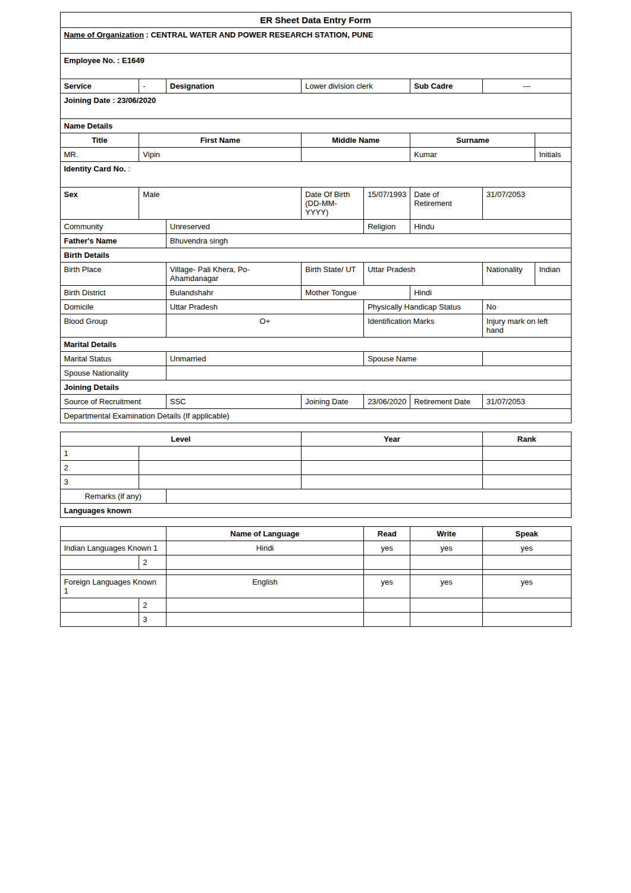| ER Sheet Data Entry Form |
| Name of Organization : CENTRAL WATER AND POWER RESEARCH STATION, PUNE |
| Employee No. : E1649 |
| Service | - | Designation | Lower division clerk | Sub Cadre | --- |
| Joining Date : 23/06/2020 |
| Name Details |
| Title | First Name | Middle Name | Surname | |
| MR. | Vipin | | Kumar | Initials |
| Identity Card No. : |
| Sex | Male | Date Of Birth (DD-MM-YYYY) | 15/07/1993 | Date of Retirement | 31/07/2053 |
| Community | Unreserved | Religion | Hindu |
| Father's Name | Bhuvendra singh |
| Birth Details |
| Birth Place | Village- Pali Khera, Po-Ahamdanagar | Birth State/ UT | Uttar Pradesh | Nationality | Indian |
| Birth District | Bulandshahr | Mother Tongue | Hindi |
| Domicile | Uttar Pradesh | Physically Handicap Status | No |
| Blood Group | O+ | Identification Marks | Injury mark on left hand |
| Marital Details |
| Marital Status | Unmarried | Spouse Name | |
| Spouse Nationality | |
| Joining Details |
| Source of Recruitment | SSC | Joining Date | 23/06/2020 | Retirement Date | 31/07/2053 |
| Departmental Examination Details (If applicable) |
| Level | Year | Rank |
| 1 | | | |
| 2 | | | |
| 3 | | | |
| Remarks (if any) | |
| Languages known |
| | Name of Language | Read | Write | Speak |
| Indian Languages Known 1 | Hindi | yes | yes | yes |
| | 2 | | | | |
| Foreign Languages Known 1 | English | yes | yes | yes |
| | 2 | | | | |
| | 3 | | | | |